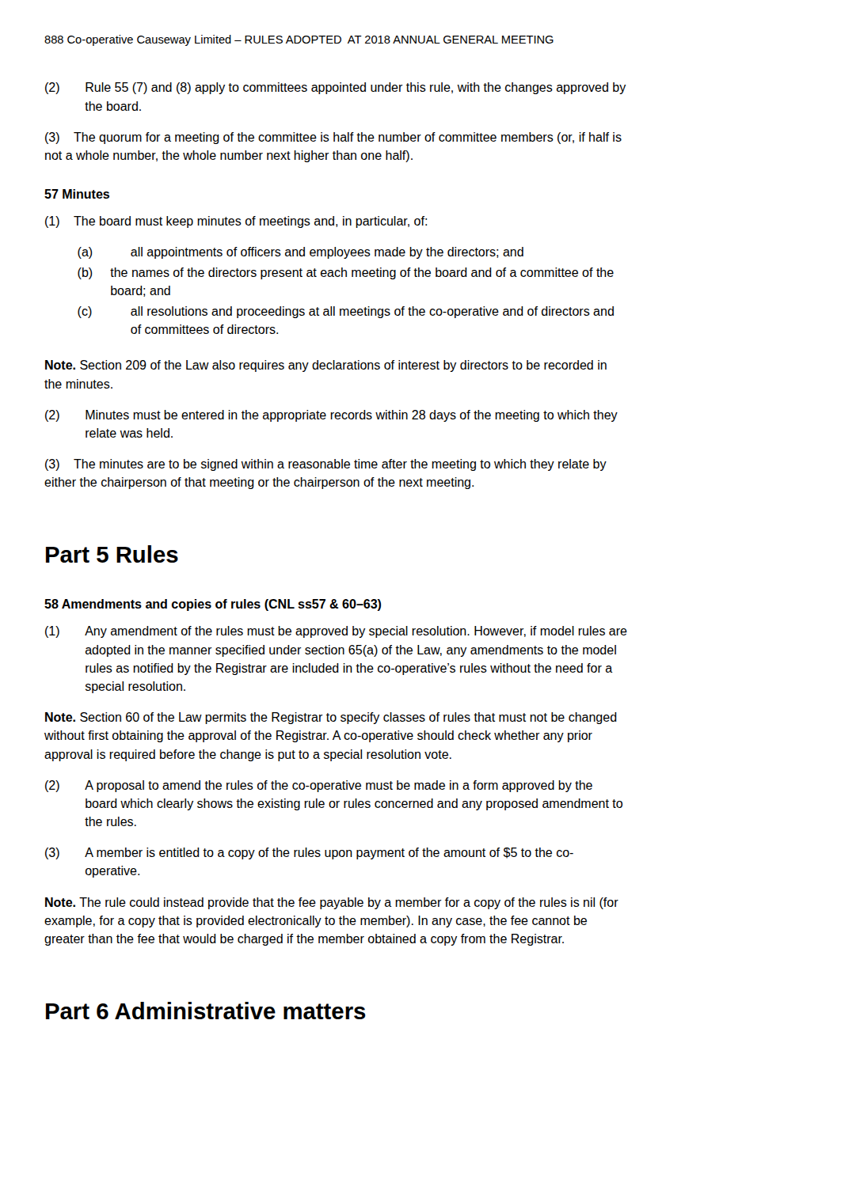888 Co-operative Causeway Limited – RULES ADOPTED AT 2018 ANNUAL GENERAL MEETING
(2)
Rule 55 (7) and (8) apply to committees appointed under this rule, with the changes approved by the board.
(3) The quorum for a meeting of the committee is half the number of committee members (or, if half is not a whole number, the whole number next higher than one half).
57 Minutes
(1) The board must keep minutes of meetings and, in particular, of:
(a)
all appointments of officers and employees made by the directors; and
(b)
the names of the directors present at each meeting of the board and of a committee of the board; and
(c)
all resolutions and proceedings at all meetings of the co-operative and of directors and of committees of directors.
Note. Section 209 of the Law also requires any declarations of interest by directors to be recorded in the minutes.
(2)
Minutes must be entered in the appropriate records within 28 days of the meeting to which they relate was held.
(3) The minutes are to be signed within a reasonable time after the meeting to which they relate by either the chairperson of that meeting or the chairperson of the next meeting.
Part 5 Rules
58 Amendments and copies of rules (CNL ss57 & 60–63)
(1)
Any amendment of the rules must be approved by special resolution. However, if model rules are adopted in the manner specified under section 65(a) of the Law, any amendments to the model rules as notified by the Registrar are included in the co-operative’s rules without the need for a special resolution.
Note. Section 60 of the Law permits the Registrar to specify classes of rules that must not be changed without first obtaining the approval of the Registrar. A co-operative should check whether any prior approval is required before the change is put to a special resolution vote.
(2)
A proposal to amend the rules of the co-operative must be made in a form approved by the board which clearly shows the existing rule or rules concerned and any proposed amendment to the rules.
(3)
A member is entitled to a copy of the rules upon payment of the amount of $5 to the co-operative.
Note. The rule could instead provide that the fee payable by a member for a copy of the rules is nil (for example, for a copy that is provided electronically to the member). In any case, the fee cannot be greater than the fee that would be charged if the member obtained a copy from the Registrar.
Part 6 Administrative matters